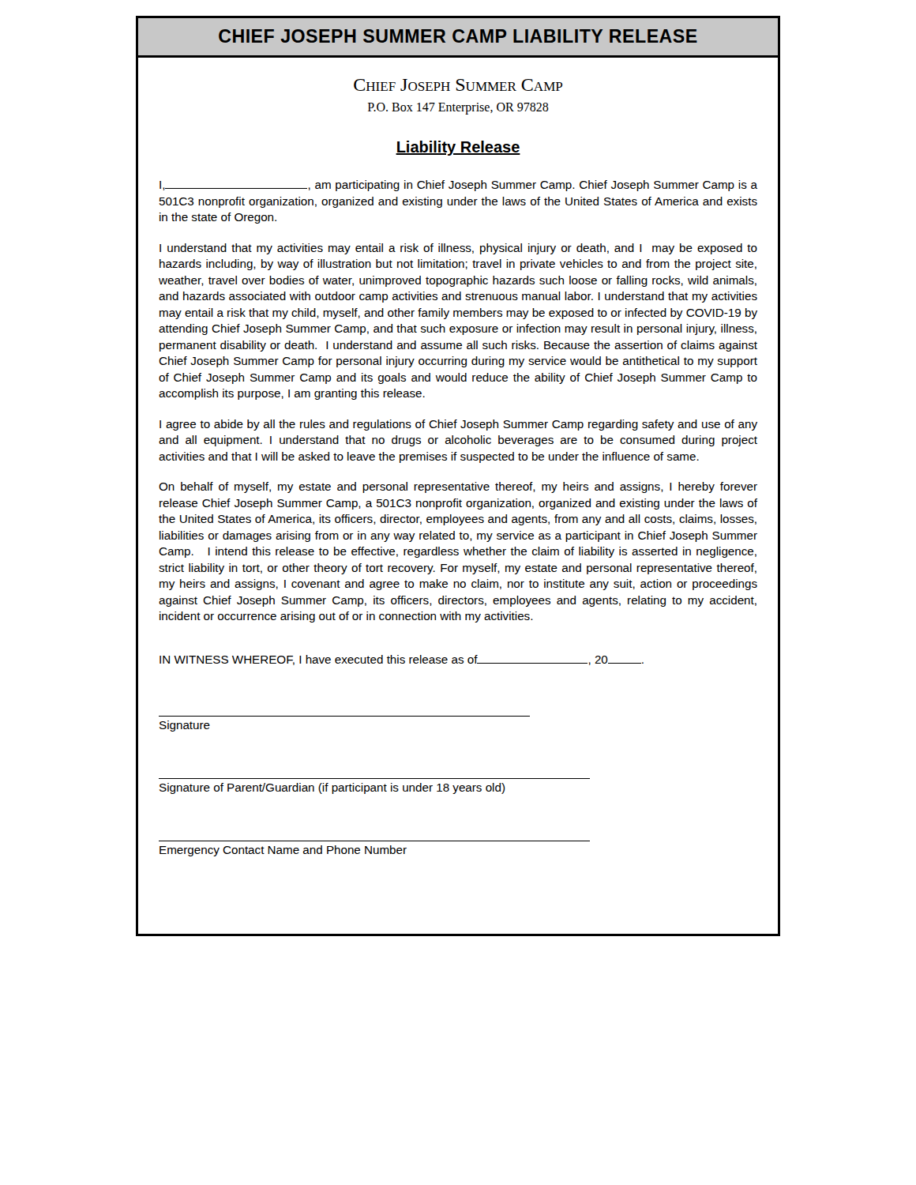CHIEF JOSEPH SUMMER CAMP LIABILITY RELEASE
Chief Joseph Summer Camp
P.O. Box 147 Enterprise, OR 97828
Liability Release
I, , am participating in Chief Joseph Summer Camp. Chief Joseph Summer Camp is a 501C3 nonprofit organization, organized and existing under the laws of the United States of America and exists in the state of Oregon.
I understand that my activities may entail a risk of illness, physical injury or death, and I may be exposed to hazards including, by way of illustration but not limitation; travel in private vehicles to and from the project site, weather, travel over bodies of water, unimproved topographic hazards such loose or falling rocks, wild animals, and hazards associated with outdoor camp activities and strenuous manual labor. I understand that my activities may entail a risk that my child, myself, and other family members may be exposed to or infected by COVID-19 by attending Chief Joseph Summer Camp, and that such exposure or infection may result in personal injury, illness, permanent disability or death. I understand and assume all such risks. Because the assertion of claims against Chief Joseph Summer Camp for personal injury occurring during my service would be antithetical to my support of Chief Joseph Summer Camp and its goals and would reduce the ability of Chief Joseph Summer Camp to accomplish its purpose, I am granting this release.
I agree to abide by all the rules and regulations of Chief Joseph Summer Camp regarding safety and use of any and all equipment. I understand that no drugs or alcoholic beverages are to be consumed during project activities and that I will be asked to leave the premises if suspected to be under the influence of same.
On behalf of myself, my estate and personal representative thereof, my heirs and assigns, I hereby forever release Chief Joseph Summer Camp, a 501C3 nonprofit organization, organized and existing under the laws of the United States of America, its officers, director, employees and agents, from any and all costs, claims, losses, liabilities or damages arising from or in any way related to, my service as a participant in Chief Joseph Summer Camp. I intend this release to be effective, regardless whether the claim of liability is asserted in negligence, strict liability in tort, or other theory of tort recovery. For myself, my estate and personal representative thereof, my heirs and assigns, I covenant and agree to make no claim, nor to institute any suit, action or proceedings against Chief Joseph Summer Camp, its officers, directors, employees and agents, relating to my accident, incident or occurrence arising out of or in connection with my activities.
IN WITNESS WHEREOF, I have executed this release as of , 20 .
Signature
Signature of Parent/Guardian (if participant is under 18 years old)
Emergency Contact Name and Phone Number